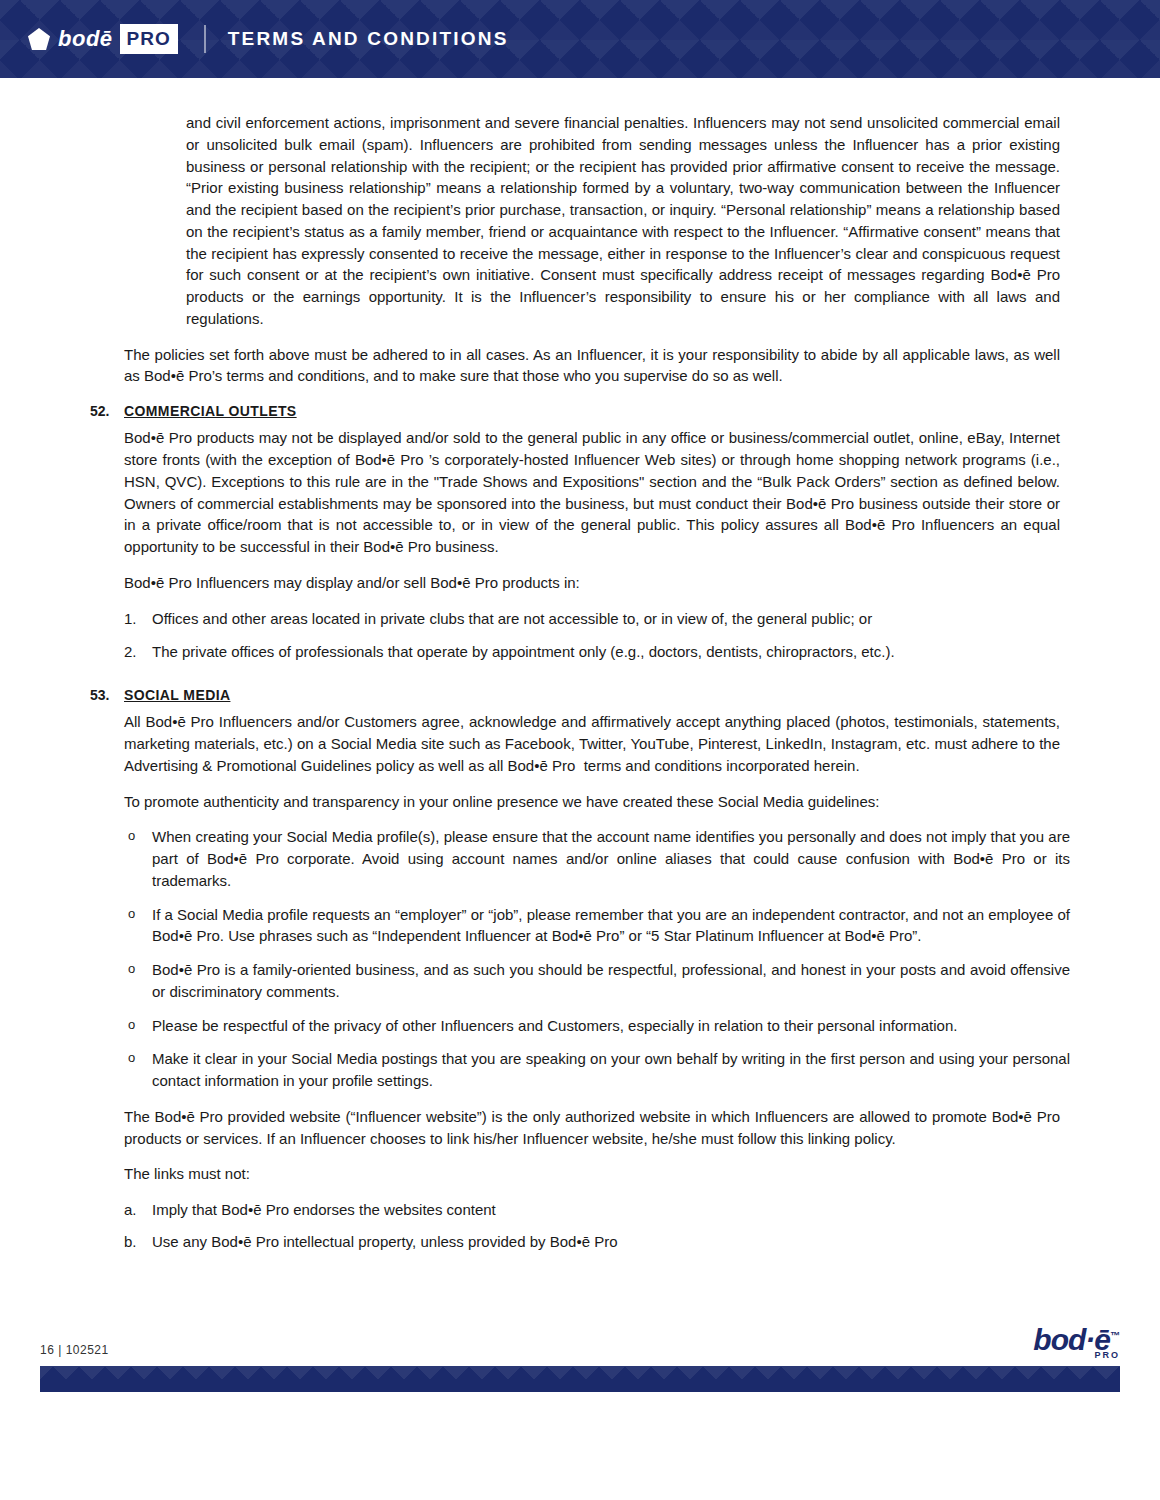bodē PRO
Terms and Conditions
and civil enforcement actions, imprisonment and severe financial penalties. Influencers may not send unsolicited commercial email or unsolicited bulk email (spam). Influencers are prohibited from sending messages unless the Influencer has a prior existing business or personal relationship with the recipient; or the recipient has provided prior affirmative consent to receive the message. “Prior existing business relationship” means a relationship formed by a voluntary, two-way communication between the Influencer and the recipient based on the recipient’s prior purchase, transaction, or inquiry. “Personal relationship” means a relationship based on the recipient’s status as a family member, friend or acquaintance with respect to the Influencer. “Affirmative consent” means that the recipient has expressly consented to receive the message, either in response to the Influencer’s clear and conspicuous request for such consent or at the recipient’s own initiative. Consent must specifically address receipt of messages regarding Bod•ē Pro products or the earnings opportunity. It is the Influencer’s responsibility to ensure his or her compliance with all laws and regulations.
The policies set forth above must be adhered to in all cases. As an Influencer, it is your responsibility to abide by all applicable laws, as well as Bod•ē Pro’s terms and conditions, and to make sure that those who you supervise do so as well.
52. COMMERCIAL OUTLETS
Bod•ē Pro products may not be displayed and/or sold to the general public in any office or business/commercial outlet, online, eBay, Internet store fronts (with the exception of Bod•ē Pro ’s corporately-hosted Influencer Web sites) or through home shopping network programs (i.e., HSN, QVC). Exceptions to this rule are in the "Trade Shows and Expositions" section and the “Bulk Pack Orders” section as defined below. Owners of commercial establishments may be sponsored into the business, but must conduct their Bod•ē Pro business outside their store or in a private office/room that is not accessible to, or in view of the general public. This policy assures all Bod•ē Pro Influencers an equal opportunity to be successful in their Bod•ē Pro business.
Bod•ē Pro Influencers may display and/or sell Bod•ē Pro products in:
Offices and other areas located in private clubs that are not accessible to, or in view of, the general public; or
The private offices of professionals that operate by appointment only (e.g., doctors, dentists, chiropractors, etc.).
53. SOCIAL MEDIA
All Bod•ē Pro Influencers and/or Customers agree, acknowledge and affirmatively accept anything placed (photos, testimonials, statements, marketing materials, etc.) on a Social Media site such as Facebook, Twitter, YouTube, Pinterest, LinkedIn, Instagram, etc. must adhere to the Advertising & Promotional Guidelines policy as well as all Bod•ē Pro terms and conditions incorporated herein.
To promote authenticity and transparency in your online presence we have created these Social Media guidelines:
When creating your Social Media profile(s), please ensure that the account name identifies you personally and does not imply that you are part of Bod•ē Pro corporate. Avoid using account names and/or online aliases that could cause confusion with Bod•ē Pro or its trademarks.
If a Social Media profile requests an “employer” or “job”, please remember that you are an independent contractor, and not an employee of Bod•ē Pro. Use phrases such as “Independent Influencer at Bod•ē Pro” or “5 Star Platinum Influencer at Bod•ē Pro”.
Bod•ē Pro is a family-oriented business, and as such you should be respectful, professional, and honest in your posts and avoid offensive or discriminatory comments.
Please be respectful of the privacy of other Influencers and Customers, especially in relation to their personal information.
Make it clear in your Social Media postings that you are speaking on your own behalf by writing in the first person and using your personal contact information in your profile settings.
The Bod•ē Pro provided website (“Influencer website”) is the only authorized website in which Influencers are allowed to promote Bod•ē Pro products or services. If an Influencer chooses to link his/her Influencer website, he/she must follow this linking policy.
The links must not:
Imply that Bod•ē Pro endorses the websites content
Use any Bod•ē Pro intellectual property, unless provided by Bod•ē Pro
16 | 102521
bod·ē™ PRO